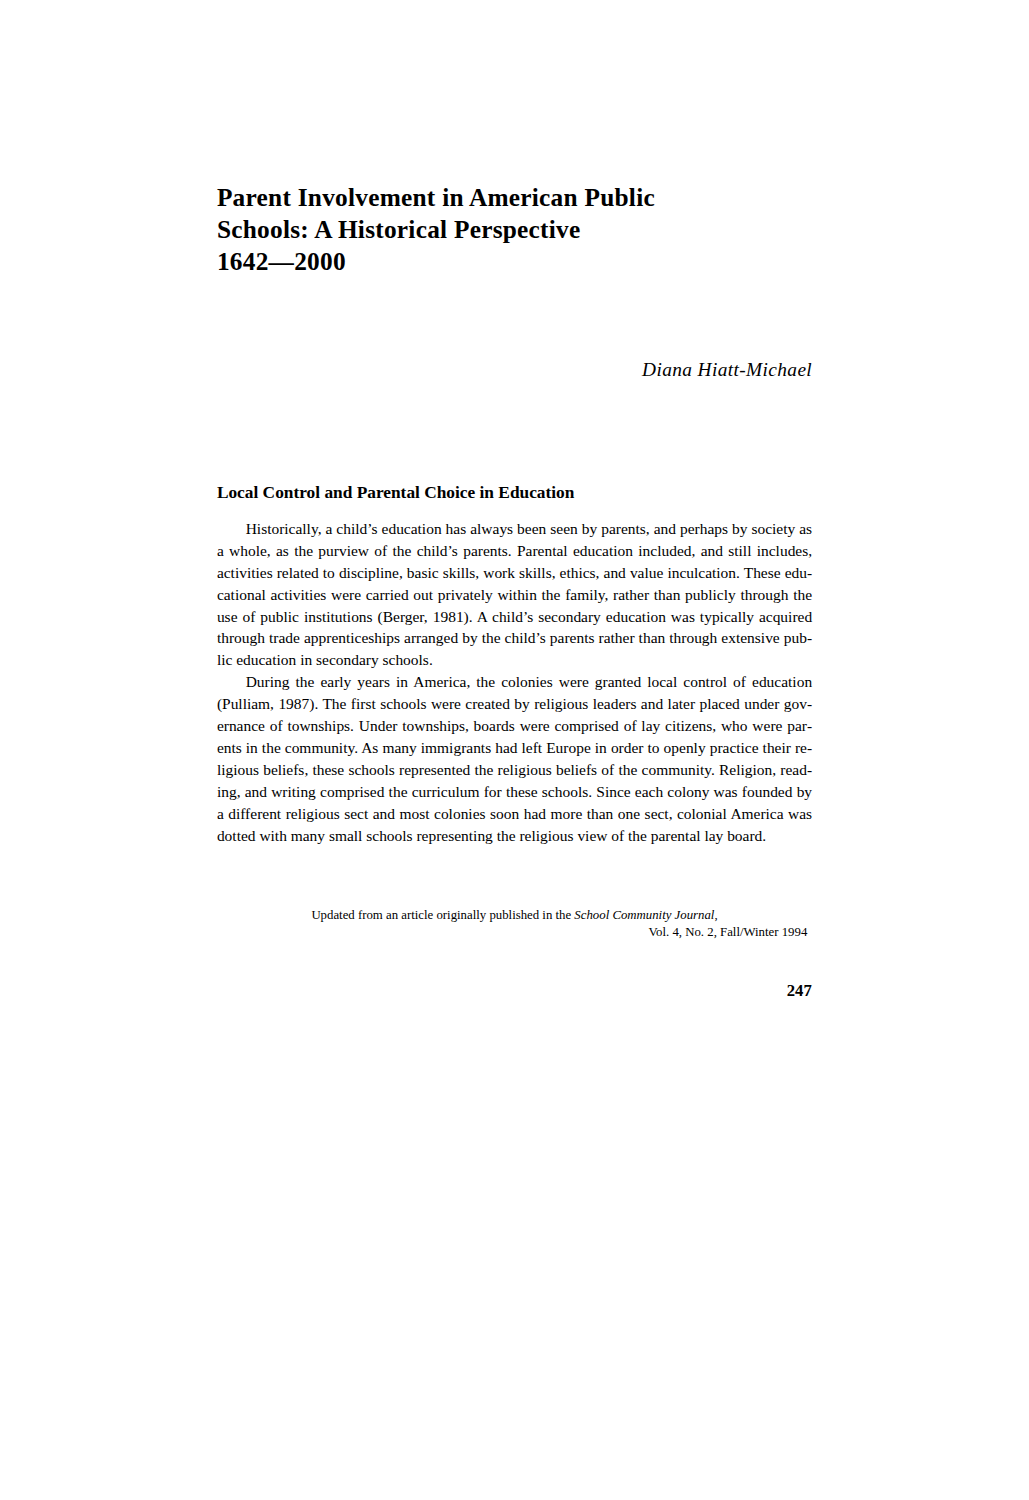Parent Involvement in American Public
Schools: A Historical Perspective
1642—2000
Diana Hiatt-Michael
Local Control and Parental Choice in Education
Historically, a child’s education has always been seen by parents, and perhaps by society as a whole, as the purview of the child’s parents. Parental education included, and still includes, activities related to discipline, basic skills, work skills, ethics, and value inculcation. These educational activities were carried out privately within the family, rather than publicly through the use of public institutions (Berger, 1981). A child’s secondary education was typically acquired through trade apprenticeships arranged by the child’s parents rather than through extensive public education in secondary schools.
During the early years in America, the colonies were granted local control of education (Pulliam, 1987). The first schools were created by religious leaders and later placed under governance of townships. Under townships, boards were comprised of lay citizens, who were parents in the community. As many immigrants had left Europe in order to openly practice their religious beliefs, these schools represented the religious beliefs of the community. Religion, reading, and writing comprised the curriculum for these schools. Since each colony was founded by a different religious sect and most colonies soon had more than one sect, colonial America was dotted with many small schools representing the religious view of the parental lay board.
Updated from an article originally published in the School Community Journal, Vol. 4, No. 2, Fall/Winter 1994
247